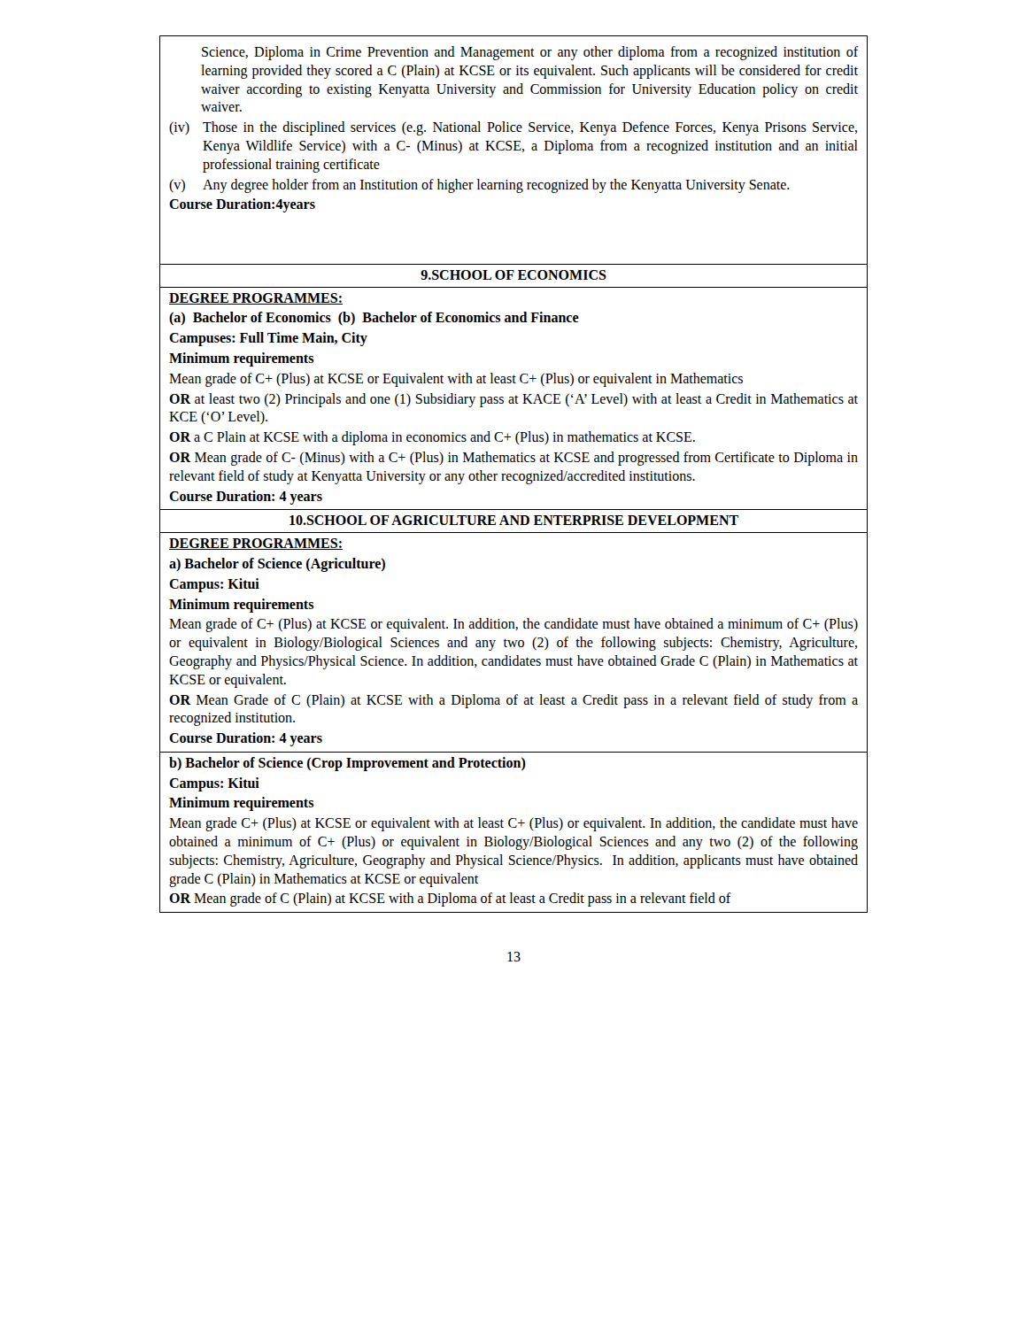Science, Diploma in Crime Prevention and Management or any other diploma from a recognized institution of learning provided they scored a C (Plain) at KCSE or its equivalent. Such applicants will be considered for credit waiver according to existing Kenyatta University and Commission for University Education policy on credit waiver.
(iv) Those in the disciplined services (e.g. National Police Service, Kenya Defence Forces, Kenya Prisons Service, Kenya Wildlife Service) with a C- (Minus) at KCSE, a Diploma from a recognized institution and an initial professional training certificate
(v) Any degree holder from an Institution of higher learning recognized by the Kenyatta University Senate.
Course Duration:4years
9.SCHOOL OF ECONOMICS
DEGREE PROGRAMMES:
(a) Bachelor of Economics (b) Bachelor of Economics and Finance
Campuses: Full Time Main, City
Minimum requirements
Mean grade of C+ (Plus) at KCSE or Equivalent with at least C+ (Plus) or equivalent in Mathematics
OR at least two (2) Principals and one (1) Subsidiary pass at KACE (‘A’ Level) with at least a Credit in Mathematics at KCE (‘O’ Level).
OR a C Plain at KCSE with a diploma in economics and C+ (Plus) in mathematics at KCSE.
OR Mean grade of C- (Minus) with a C+ (Plus) in Mathematics at KCSE and progressed from Certificate to Diploma in relevant field of study at Kenyatta University or any other recognized/accredited institutions.
Course Duration: 4 years
10.SCHOOL OF AGRICULTURE AND ENTERPRISE DEVELOPMENT
DEGREE PROGRAMMES:
a) Bachelor of Science (Agriculture)
Campus: Kitui
Minimum requirements
Mean grade of C+ (Plus) at KCSE or equivalent. In addition, the candidate must have obtained a minimum of C+ (Plus) or equivalent in Biology/Biological Sciences and any two (2) of the following subjects: Chemistry, Agriculture, Geography and Physics/Physical Science. In addition, candidates must have obtained Grade C (Plain) in Mathematics at KCSE or equivalent.
OR Mean Grade of C (Plain) at KCSE with a Diploma of at least a Credit pass in a relevant field of study from a recognized institution.
Course Duration: 4 years
b) Bachelor of Science (Crop Improvement and Protection)
Campus: Kitui
Minimum requirements
Mean grade C+ (Plus) at KCSE or equivalent with at least C+ (Plus) or equivalent. In addition, the candidate must have obtained a minimum of C+ (Plus) or equivalent in Biology/Biological Sciences and any two (2) of the following subjects: Chemistry, Agriculture, Geography and Physical Science/Physics. In addition, applicants must have obtained grade C (Plain) in Mathematics at KCSE or equivalent
OR Mean grade of C (Plain) at KCSE with a Diploma of at least a Credit pass in a relevant field of
13